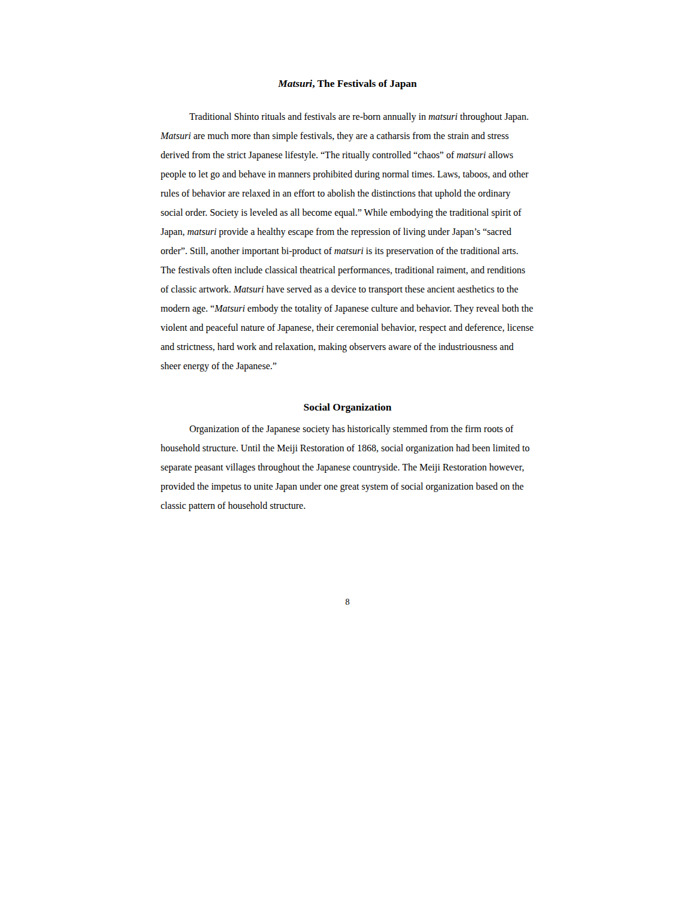Matsuri, The Festivals of Japan
Traditional Shinto rituals and festivals are re-born annually in matsuri throughout Japan. Matsuri are much more than simple festivals, they are a catharsis from the strain and stress derived from the strict Japanese lifestyle. “The ritually controlled “chaos” of matsuri allows people to let go and behave in manners prohibited during normal times. Laws, taboos, and other rules of behavior are relaxed in an effort to abolish the distinctions that uphold the ordinary social order. Society is leveled as all become equal.” While embodying the traditional spirit of Japan, matsuri provide a healthy escape from the repression of living under Japan’s “sacred order”. Still, another important bi-product of matsuri is its preservation of the traditional arts. The festivals often include classical theatrical performances, traditional raiment, and renditions of classic artwork. Matsuri have served as a device to transport these ancient aesthetics to the modern age. “Matsuri embody the totality of Japanese culture and behavior. They reveal both the violent and peaceful nature of Japanese, their ceremonial behavior, respect and deference, license and strictness, hard work and relaxation, making observers aware of the industriousness and sheer energy of the Japanese.”
Social Organization
Organization of the Japanese society has historically stemmed from the firm roots of household structure. Until the Meiji Restoration of 1868, social organization had been limited to separate peasant villages throughout the Japanese countryside. The Meiji Restoration however, provided the impetus to unite Japan under one great system of social organization based on the classic pattern of household structure.
8